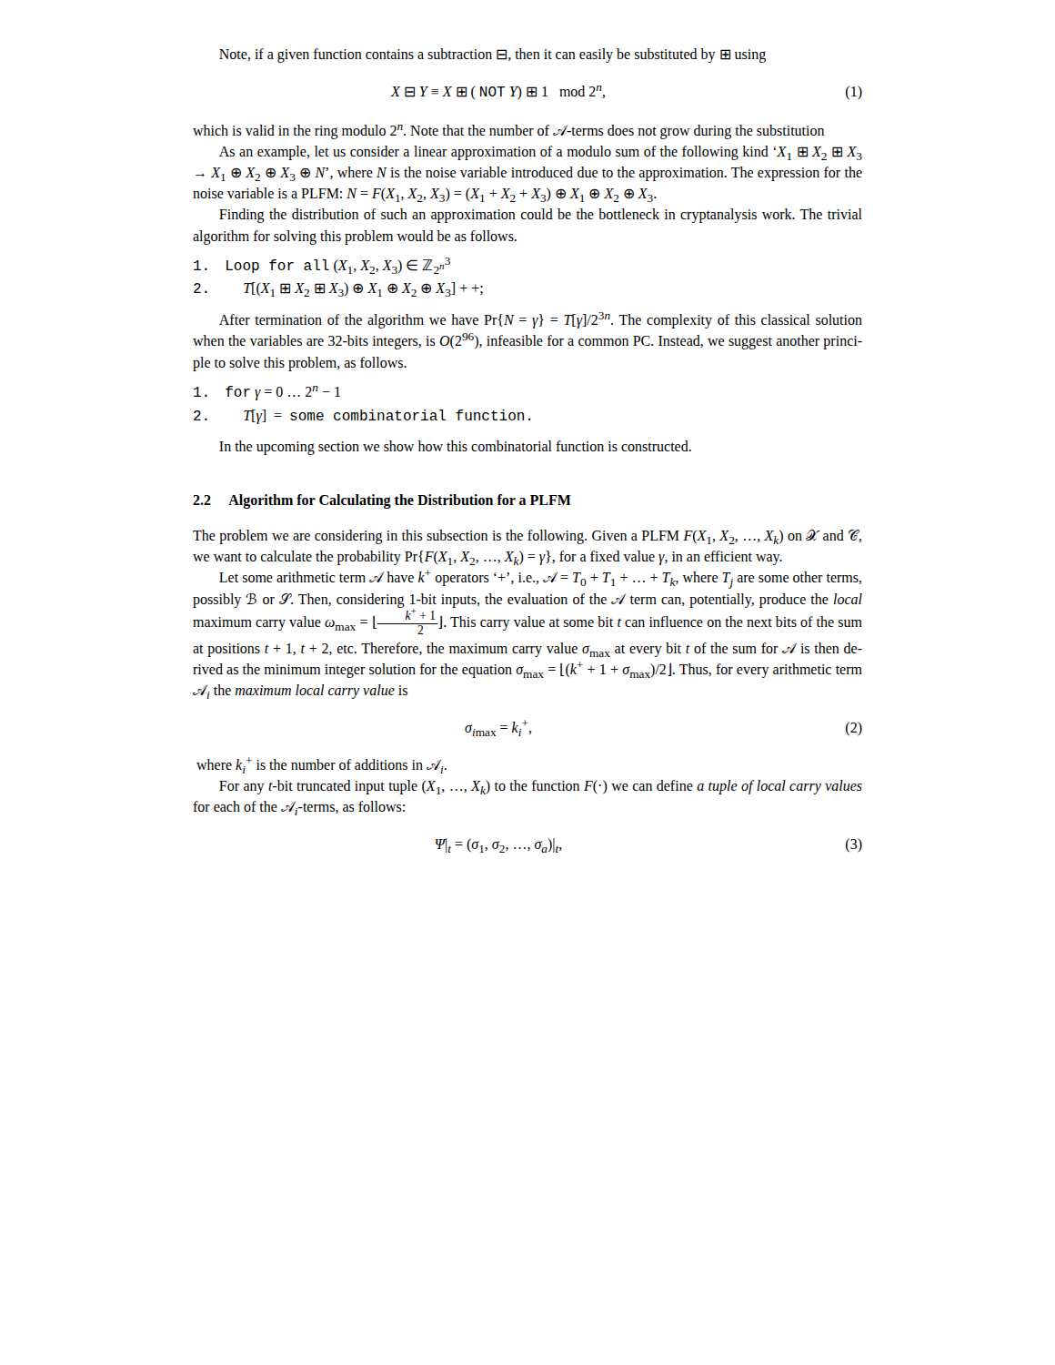Note, if a given function contains a subtraction ⊟, then it can easily be substituted by ⊞ using
X ⊟ Y ≡ X ⊞ ( NOT Y) ⊞ 1 mod 2n, (1)
which is valid in the ring modulo 2n. Note that the number of 𝒜-terms does not grow during the substitution
As an example, let us consider a linear approximation of a modulo sum of the following kind ‘X1 ⊞ X2 ⊞ X3 → X1 ⊕ X2 ⊕ X3 ⊕ N’, where N is the noise variable introduced due to the approximation. The expression for the noise variable is a PLFM: N = F(X1, X2, X3) = (X1 + X2 + X3) ⊕ X1 ⊕ X2 ⊕ X3.
Finding the distribution of such an approximation could be the bottleneck in cryptanalysis work. The trivial algorithm for solving this problem would be as follows.
1. Loop for all (X1, X2, X3) ∈ ℤ2n3 2. T[(X1 ⊞ X2 ⊞ X3) ⊕ X1 ⊕ X2 ⊕ X3] + +;
After termination of the algorithm we have Pr{N = γ} = T[γ]/23n. The complexity of this classical solution when the variables are 32-bits integers, is O(296), infeasible for a common PC. Instead, we suggest another principle to solve this problem, as follows.
1. for γ = 0 … 2n − 1 2. T[γ] = some combinatorial function.
In the upcoming section we show how this combinatorial function is constructed.
2.2 Algorithm for Calculating the Distribution for a PLFM
The problem we are considering in this subsection is the following. Given a PLFM F(X1, X2, …, Xk) on 𝒳 and 𝒞, we want to calculate the probability Pr{F(X1, X2, …, Xk) = γ}, for a fixed value γ, in an efficient way.
Let some arithmetic term 𝒜 have k+ operators ‘+’, i.e., 𝒜 = T0 + T1 + … + Tk, where Tj are some other terms, possibly ℬ or 𝒮. Then, considering 1-bit inputs, the evaluation of the 𝒜 term can, potentially, produce the local maximum carry value ωmax = ⌊k+ + 12⌋. This carry value at some bit t can influence on the next bits of the sum at positions t + 1, t + 2, etc. Therefore, the maximum carry value σmax at every bit t of the sum for 𝒜 is then derived as the minimum integer solution for the equation σmax = ⌊(k+ + 1 + σmax)/2⌋. Thus, for every arithmetic term 𝒜i the maximum local carry value is
σimax = ki+, (2)
where ki+ is the number of additions in 𝒜i.
For any t-bit truncated input tuple (X1, …, Xk) to the function F(·) we can define a tuple of local carry values for each of the 𝒜i-terms, as follows:
Ψ|t = (σ1, σ2, …, σa)|t, (3)